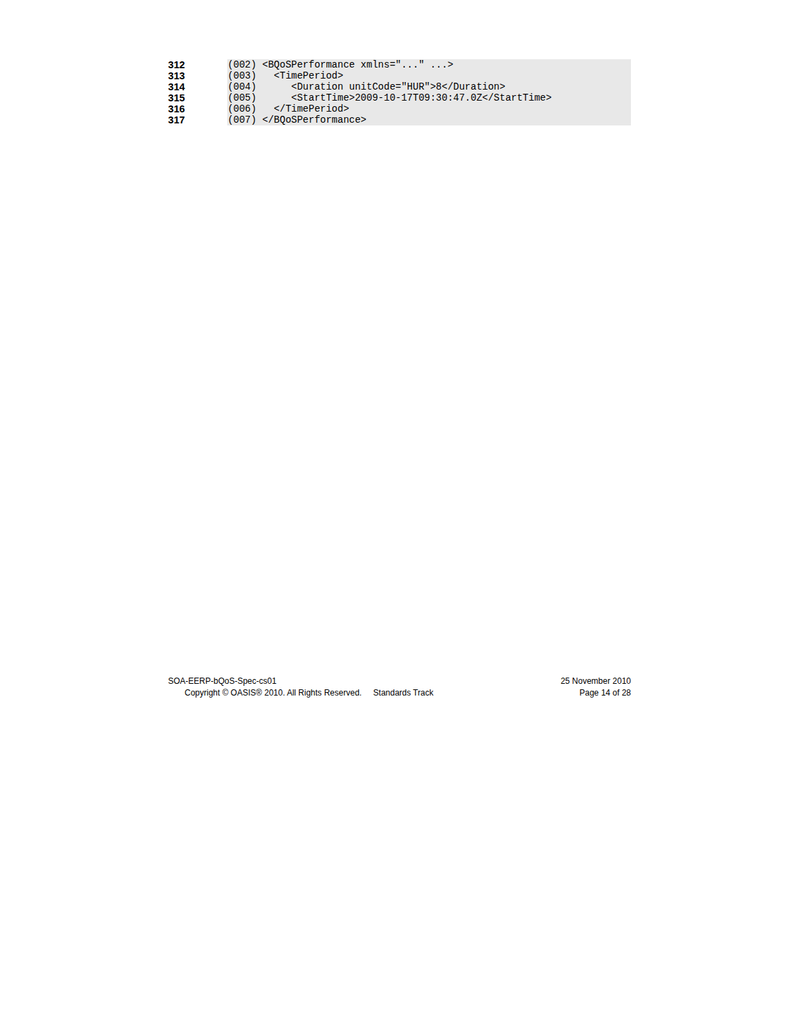| 312 | (002) <BQoSPerformance xmlns="..." ...> |
| 313 | (003) <TimePeriod> |
| 314 | (004) <Duration unitCode="HUR">8</Duration> |
| 315 | (005) <StartTime>2009-10-17T09:30:47.0Z</StartTime> |
| 316 | (006) </TimePeriod> |
| 317 | (007) </BQoSPerformance> |
SOA-EERP-bQoS-Spec-cs01
25 November 2010
Copyright © OASIS® 2010. All Rights Reserved. Standards Track
Page 14 of 28